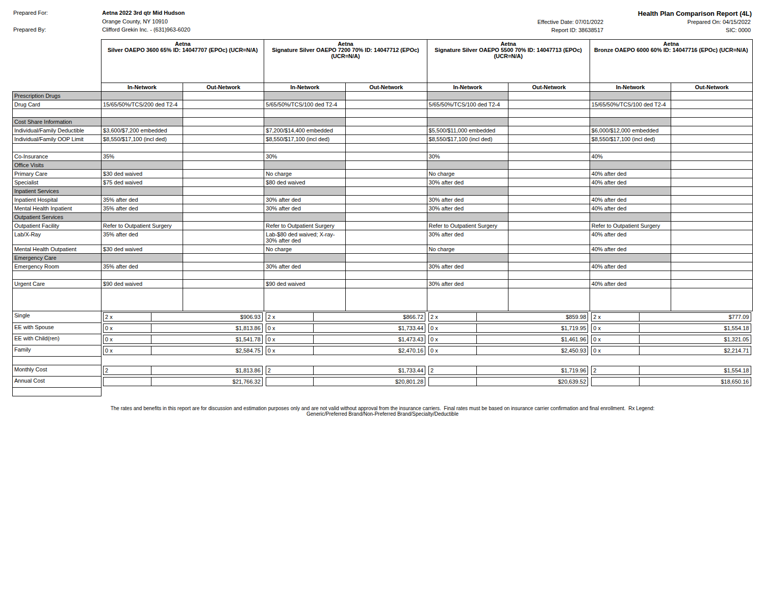| Prepared For: | Aetna 2022 3rd qtr Mid Hudson | Health Plan Comparison Report (4L) |
| | Orange County, NY 10910 | / Effective Date: 07/01/2022 / Prepared On: 04/15/2022 / |
| Prepared By: | Clifford Grekin Inc. - (631)963-6020 | / Report ID: 38638517 / SIC: 0000 / |
| | Aetna Silver OAEPO 3600 65% ID: 14047707 (EPOc) (UCR=N/A) | Aetna Signature Silver OAEPO 7200 70% ID: 14047712 (EPOc) (UCR=N/A) | Aetna Signature Silver OAEPO 5500 70% ID: 14047713 (EPOc) (UCR=N/A) | Aetna Bronze OAEPO 6000 60% ID: 14047716 (EPOc) (UCR=N/A) |
| --- | --- | --- | --- | --- |
| | In-Network | Out-Network | In-Network | Out-Network | In-Network | Out-Network | In-Network | Out-Network |
| Prescription Drugs | | | | | | | | |
| Drug Card | 15/65/50%/TCS/200 ded T2-4 | | 5/65/50%/TCS/100 ded T2-4 | | 5/65/50%/TCS/100 ded T2-4 | | 15/65/50%/TCS/100 ded T2-4 | |
| Cost Share Information | | | | | | | | |
| Individual/Family Deductible | $3,600/$7,200 embedded | | $7,200/$14,400 embedded | | $5,500/$11,000 embedded | | $6,000/$12,000 embedded | |
| Individual/Family OOP Limit | $8,550/$17,100 (incl ded) | | $8,550/$17,100 (incl ded) | | $8,550/$17,100 (incl ded) | | $8,550/$17,100 (incl ded) | |
| Co-Insurance | 35% | | 30% | | 30% | | 40% | |
| Office Visits | | | | | | | | |
| Primary Care | $30 ded waived | | No charge | | No charge | | 40% after ded | |
| Specialist | $75 ded waived | | $80 ded waived | | 30% after ded | | 40% after ded | |
| Inpatient Services | | | | | | | | |
| Inpatient Hospital | 35% after ded | | 30% after ded | | 30% after ded | | 40% after ded | |
| Mental Health Inpatient | 35% after ded | | 30% after ded | | 30% after ded | | 40% after ded | |
| Outpatient Services | | | | | | | | |
| Outpatient Facility | Refer to Outpatient Surgery | | Refer to Outpatient Surgery | | Refer to Outpatient Surgery | | Refer to Outpatient Surgery | |
| Lab/X-Ray | 35% after ded | | Lab-$80 ded waived; X-ray-30% after ded | | 30% after ded | | 40% after ded | |
| Mental Health Outpatient | $30 ded waived | | No charge | | No charge | | 40% after ded | |
| Emergency Care | | | | | | | | |
| Emergency Room | 35% after ded | | 30% after ded | | 30% after ded | | 40% after ded | |
| Urgent Care | $90 ded waived | | $90 ded waived | | 30% after ded | | 40% after ded | |
| Single | / 2 x / $906.93 / | / 2 x / $866.72 / | / 2 x / $859.98 / | / 2 x / $777.09 / |
| EE with Spouse | / 0 x / $1,813.86 / | / 0 x / $1,733.44 / | / 0 x / $1,719.95 / | / 0 x / $1,554.18 / |
| EE with Child(ren) | / 0 x / $1,541.78 / | / 0 x / $1,473.43 / | / 0 x / $1,461.96 / | / 0 x / $1,321.05 / |
| Family | / 0 x / $2,584.75 / | / 0 x / $2,470.16 / | / 0 x / $2,450.93 / | / 0 x / $2,214.71 / |
| Monthly Cost | / 2 / $1,813.86 / | / 2 / $1,733.44 / | / 2 / $1,719.96 / | / 2 / $1,554.18 / |
| Annual Cost | / / $21,766.32 / | / / $20,801.28 / | / / $20,639.52 / | / / $18,650.16 / |
The rates and benefits in this report are for discussion and estimation purposes only and are not valid without approval from the insurance carriers. Final rates must be based on insurance carrier confirmation and final enrollment. Rx Legend:
Generic/Preferred Brand/Non-Preferred Brand/Specialty/Deductible